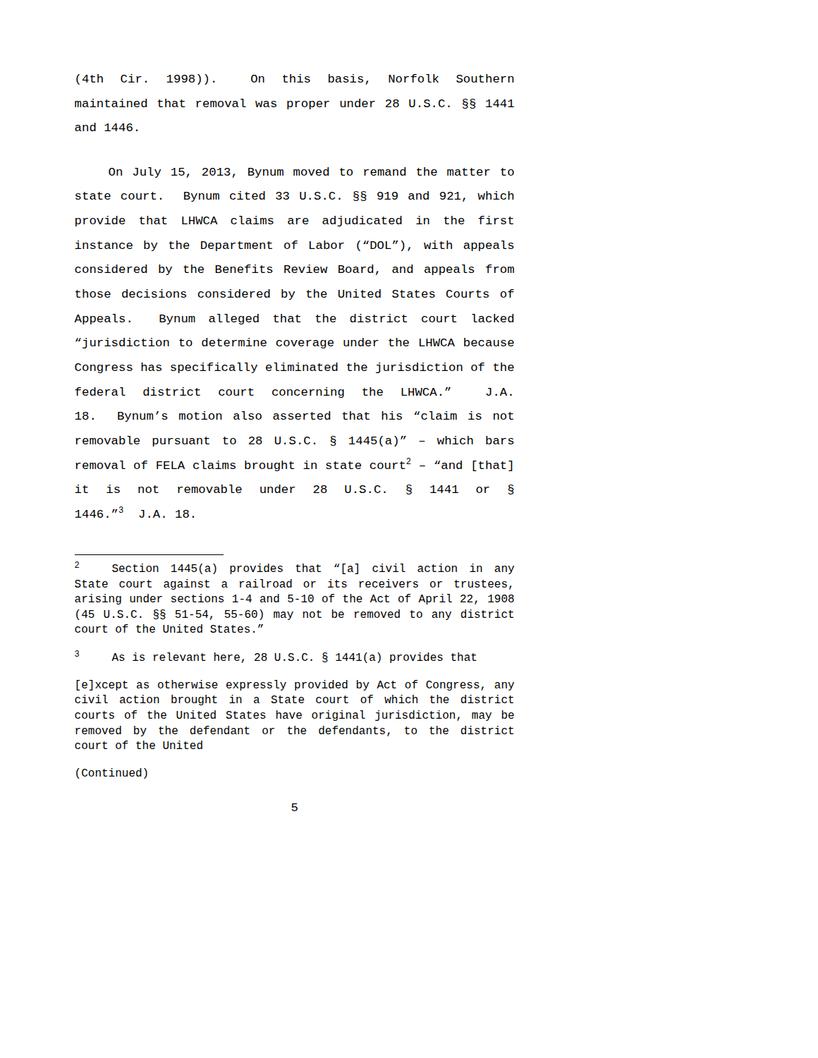(4th Cir. 1998)). On this basis, Norfolk Southern maintained that removal was proper under 28 U.S.C. §§ 1441 and 1446.
On July 15, 2013, Bynum moved to remand the matter to state court. Bynum cited 33 U.S.C. §§ 919 and 921, which provide that LHWCA claims are adjudicated in the first instance by the Department of Labor (“DOL”), with appeals considered by the Benefits Review Board, and appeals from those decisions considered by the United States Courts of Appeals. Bynum alleged that the district court lacked “jurisdiction to determine coverage under the LHWCA because Congress has specifically eliminated the jurisdiction of the federal district court concerning the LHWCA.” J.A. 18. Bynum’s motion also asserted that his “claim is not removable pursuant to 28 U.S.C. § 1445(a)” – which bars removal of FELA claims brought in state court2 – “and [that] it is not removable under 28 U.S.C. § 1441 or § 1446.”3 J.A. 18.
2 Section 1445(a) provides that “[a] civil action in any State court against a railroad or its receivers or trustees, arising under sections 1-4 and 5-10 of the Act of April 22, 1908 (45 U.S.C. §§ 51-54, 55-60) may not be removed to any district court of the United States.”
3 As is relevant here, 28 U.S.C. § 1441(a) provides that
[e]xcept as otherwise expressly provided by Act of Congress, any civil action brought in a State court of which the district courts of the United States have original jurisdiction, may be removed by the defendant or the defendants, to the district court of the United
(Continued)
5